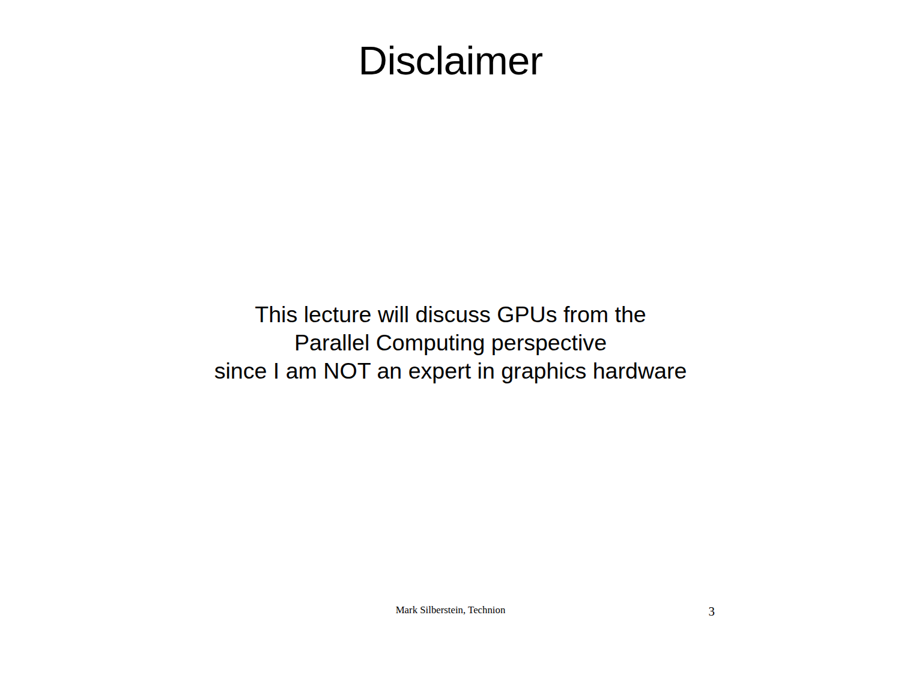Disclaimer
This lecture will discuss GPUs from the
Parallel Computing perspective
since I am NOT an expert in graphics hardware
Mark Silberstein, Technion 3